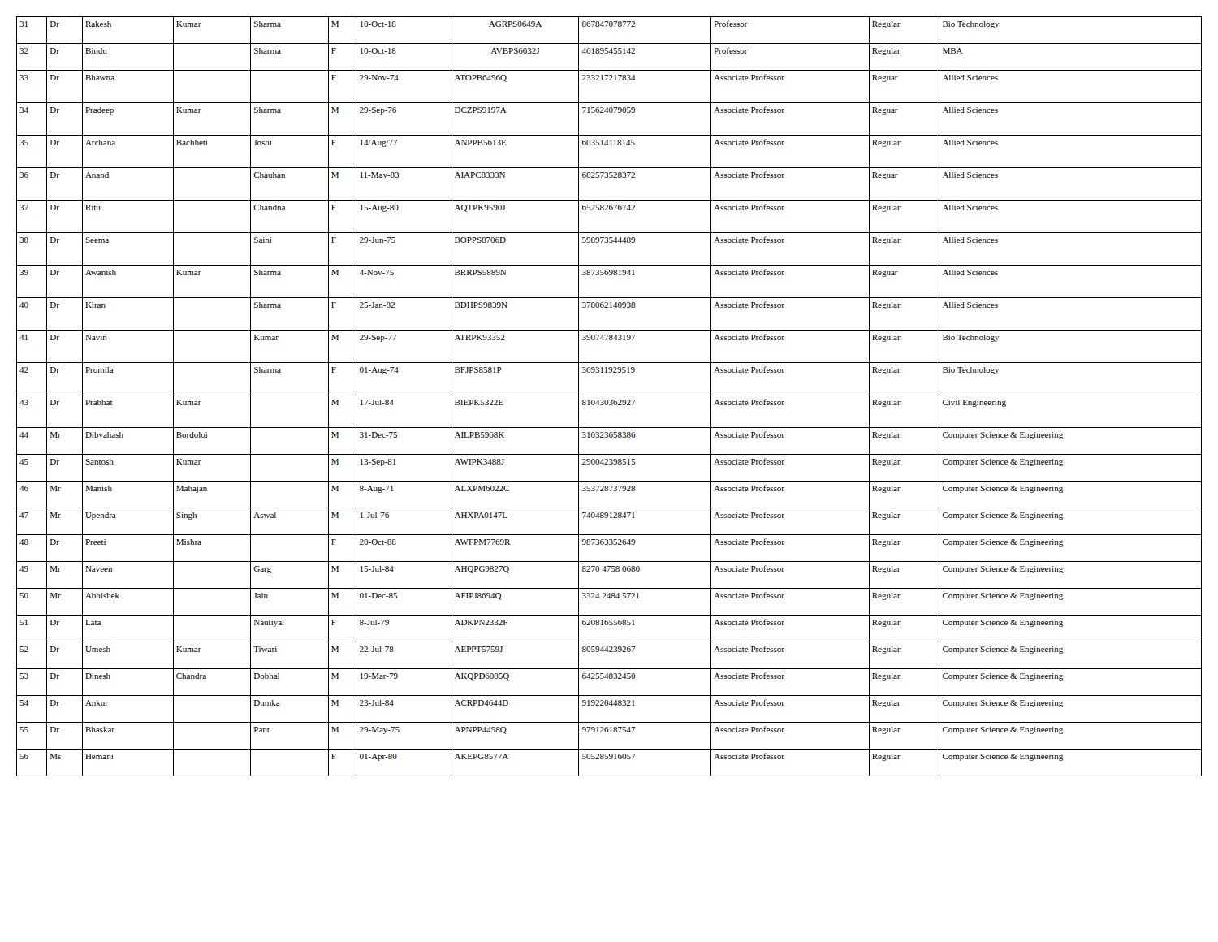| 31 | Dr | Rakesh | Kumar | Sharma | M | 10-Oct-18 | AGRPS0649A | 867847078772 | Professor | Regular | Bio Technology |
| 32 | Dr | Bindu | | Sharma | F | 10-Oct-18 | AVBPS6032J | 461895455142 | Professor | Regular | MBA |
| 33 | Dr | Bhawna | | | F | 29-Nov-74 | ATOPB6496Q | 233217217834 | Associate Professor | Reguar | Allied Sciences |
| 34 | Dr | Pradeep | Kumar | Sharma | M | 29-Sep-76 | DCZPS9197A | 715624079059 | Associate Professor | Reguar | Allied Sciences |
| 35 | Dr | Archana | Bachheti | Joshi | F | 14/Aug/77 | ANPPB5613E | 603514118145 | Associate Professor | Regular | Allied Sciences |
| 36 | Dr | Anand | | Chauhan | M | 11-May-83 | AIAPC8333N | 682573528372 | Associate Professor | Reguar | Allied Sciences |
| 37 | Dr | Ritu | | Chandna | F | 15-Aug-80 | AQTPK9590J | 652582676742 | Associate Professor | Regular | Allied Sciences |
| 38 | Dr | Seema | | Saini | F | 29-Jun-75 | BOPPS8706D | 598973544489 | Associate Professor | Regular | Allied Sciences |
| 39 | Dr | Awanish | Kumar | Sharma | M | 4-Nov-75 | BRRPS5889N | 387356981941 | Associate Professor | Reguar | Allied Sciences |
| 40 | Dr | Kiran | | Sharma | F | 25-Jan-82 | BDHPS9839N | 378062140938 | Associate Professor | Regular | Allied Sciences |
| 41 | Dr | Navin | | Kumar | M | 29-Sep-77 | ATRPK93352 | 390747843197 | Associate Professor | Regular | Bio Technology |
| 42 | Dr | Promila | | Sharma | F | 01-Aug-74 | BFJPS8581P | 369311929519 | Associate Professor | Regular | Bio Technology |
| 43 | Dr | Prabhat | Kumar | | M | 17-Jul-84 | BIEPK5322E | 810430362927 | Associate Professor | Regular | Civil Engineering |
| 44 | Mr | Dibyahash | Bordoloi | | M | 31-Dec-75 | AILPB5968K | 310323658386 | Associate Professor | Regular | Computer Science & Engineering |
| 45 | Dr | Santosh | Kumar | | M | 13-Sep-81 | AWIPK3488J | 290042398515 | Associate Professor | Regular | Computer Science & Engineering |
| 46 | Mr | Manish | Mahajan | | M | 8-Aug-71 | ALXPM6022C | 353728737928 | Associate Professor | Regular | Computer Science & Engineering |
| 47 | Mr | Upendra | Singh | Aswal | M | 1-Jul-76 | AHXPA0147L | 740489128471 | Associate Professor | Regular | Computer Science & Engineering |
| 48 | Dr | Preeti | Mishra | | F | 20-Oct-88 | AWFPM7769R | 987363352649 | Associate Professor | Regular | Computer Science & Engineering |
| 49 | Mr | Naveen | | Garg | M | 15-Jul-84 | AHQPG9827Q | 8270 4758 0680 | Associate Professor | Regular | Computer Science & Engineering |
| 50 | Mr | Abhishek | | Jain | M | 01-Dec-85 | AFIPJ8694Q | 3324 2484 5721 | Associate Professor | Regular | Computer Science & Engineering |
| 51 | Dr | Lata | | Nautiyal | F | 8-Jul-79 | ADKPN2332F | 620816556851 | Associate Professor | Regular | Computer Science & Engineering |
| 52 | Dr | Umesh | Kumar | Tiwari | M | 22-Jul-78 | AEPPT5759J | 805944239267 | Associate Professor | Regular | Computer Science & Engineering |
| 53 | Dr | Dinesh | Chandra | Dobhal | M | 19-Mar-79 | AKQPD6085Q | 642554832450 | Associate Professor | Regular | Computer Science & Engineering |
| 54 | Dr | Ankur | | Dumka | M | 23-Jul-84 | ACRPD4644D | 919220448321 | Associate Professor | Regular | Computer Science & Engineering |
| 55 | Dr | Bhaskar | | Pant | M | 29-May-75 | APNPP4498Q | 979126187547 | Associate Professor | Regular | Computer Science & Engineering |
| 56 | Ms | Hemani | | | F | 01-Apr-80 | AKEPG8577A | 505285916057 | Associate Professor | Regular | Computer Science & Engineering |